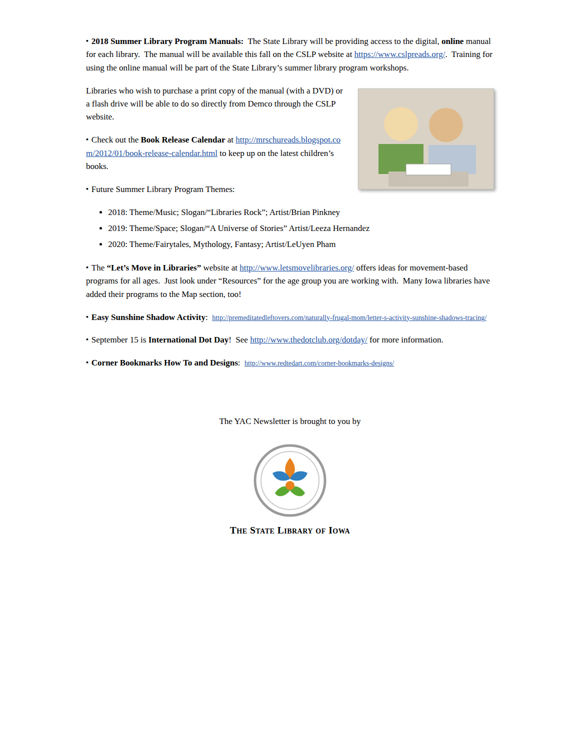2018 Summer Library Program Manuals: The State Library will be providing access to the digital, online manual for each library. The manual will be available this fall on the CSLP website at https://www.cslpreads.org/. Training for using the online manual will be part of the State Library’s summer library program workshops.
Libraries who wish to purchase a print copy of the manual (with a DVD) or a flash drive will be able to do so directly from Demco through the CSLP website.
Check out the Book Release Calendar at http://mrschureads.blogspot.com/2012/01/book-release-calendar.html to keep up on the latest children’s books.
Future Summer Library Program Themes:
2018: Theme/Music; Slogan/“Libraries Rock”; Artist/Brian Pinkney
2019: Theme/Space; Slogan/“A Universe of Stories” Artist/Leeza Hernandez
2020: Theme/Fairytales, Mythology, Fantasy; Artist/LeUyen Pham
The “Let’s Move in Libraries” website at http://www.letsmovelibraries.org/ offers ideas for movement-based programs for all ages. Just look under “Resources” for the age group you are working with. Many Iowa libraries have added their programs to the Map section, too!
Easy Sunshine Shadow Activity: http://premeditatedleftovers.com/naturally-frugal-mom/letter-s-activity-sunshine-shadows-tracing/
September 15 is International Dot Day! See http://www.thedotclub.org/dotday/ for more information.
Corner Bookmarks How To and Designs: http://www.redtedart.com/corner-bookmarks-designs/
The YAC Newsletter is brought to you by
The State Library of Iowa